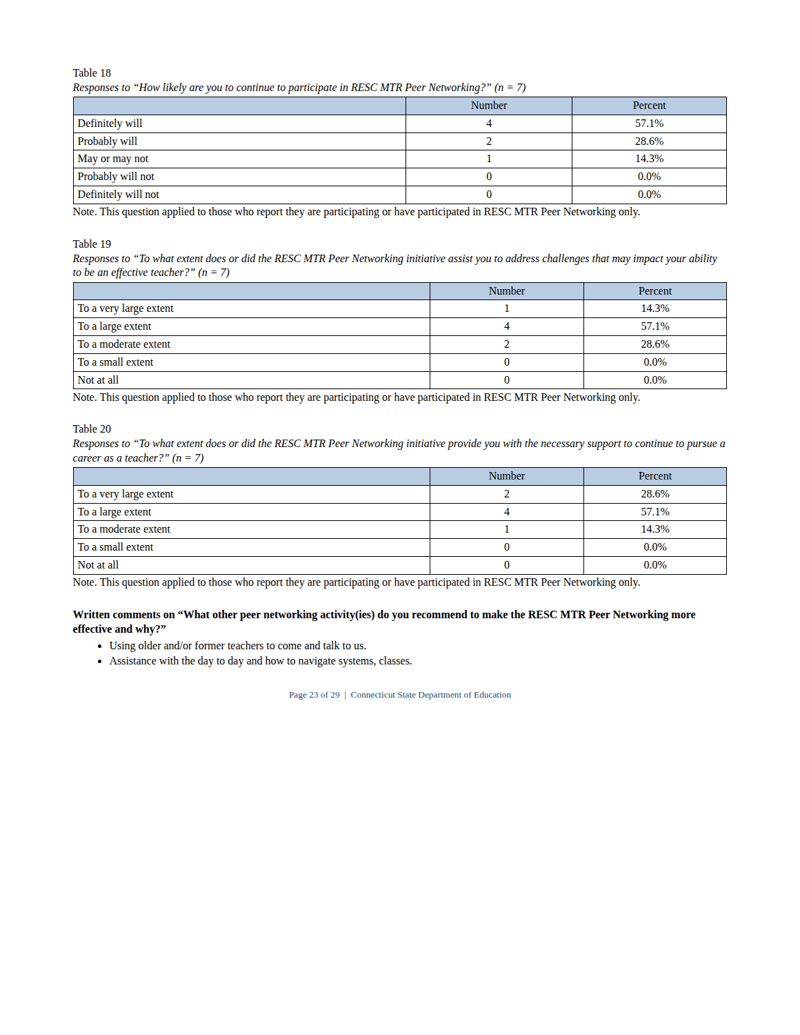Table 18
Responses to “How likely are you to continue to participate in RESC MTR Peer Networking?” (n = 7)
| | Number | Percent |
| --- | --- | --- |
| Definitely will | 4 | 57.1% |
| Probably will | 2 | 28.6% |
| May or may not | 1 | 14.3% |
| Probably will not | 0 | 0.0% |
| Definitely will not | 0 | 0.0% |
Note. This question applied to those who report they are participating or have participated in RESC MTR Peer Networking only.
Table 19
Responses to “To what extent does or did the RESC MTR Peer Networking initiative assist you to address challenges that may impact your ability to be an effective teacher?” (n = 7)
| | Number | Percent |
| --- | --- | --- |
| To a very large extent | 1 | 14.3% |
| To a large extent | 4 | 57.1% |
| To a moderate extent | 2 | 28.6% |
| To a small extent | 0 | 0.0% |
| Not at all | 0 | 0.0% |
Note. This question applied to those who report they are participating or have participated in RESC MTR Peer Networking only.
Table 20
Responses to “To what extent does or did the RESC MTR Peer Networking initiative provide you with the necessary support to continue to pursue a career as a teacher?” (n = 7)
| | Number | Percent |
| --- | --- | --- |
| To a very large extent | 2 | 28.6% |
| To a large extent | 4 | 57.1% |
| To a moderate extent | 1 | 14.3% |
| To a small extent | 0 | 0.0% |
| Not at all | 0 | 0.0% |
Note. This question applied to those who report they are participating or have participated in RESC MTR Peer Networking only.
Written comments on “What other peer networking activity(ies) do you recommend to make the RESC MTR Peer Networking more effective and why?”
Using older and/or former teachers to come and talk to us.
Assistance with the day to day and how to navigate systems, classes.
Page 23 of 29 | Connecticut State Department of Education